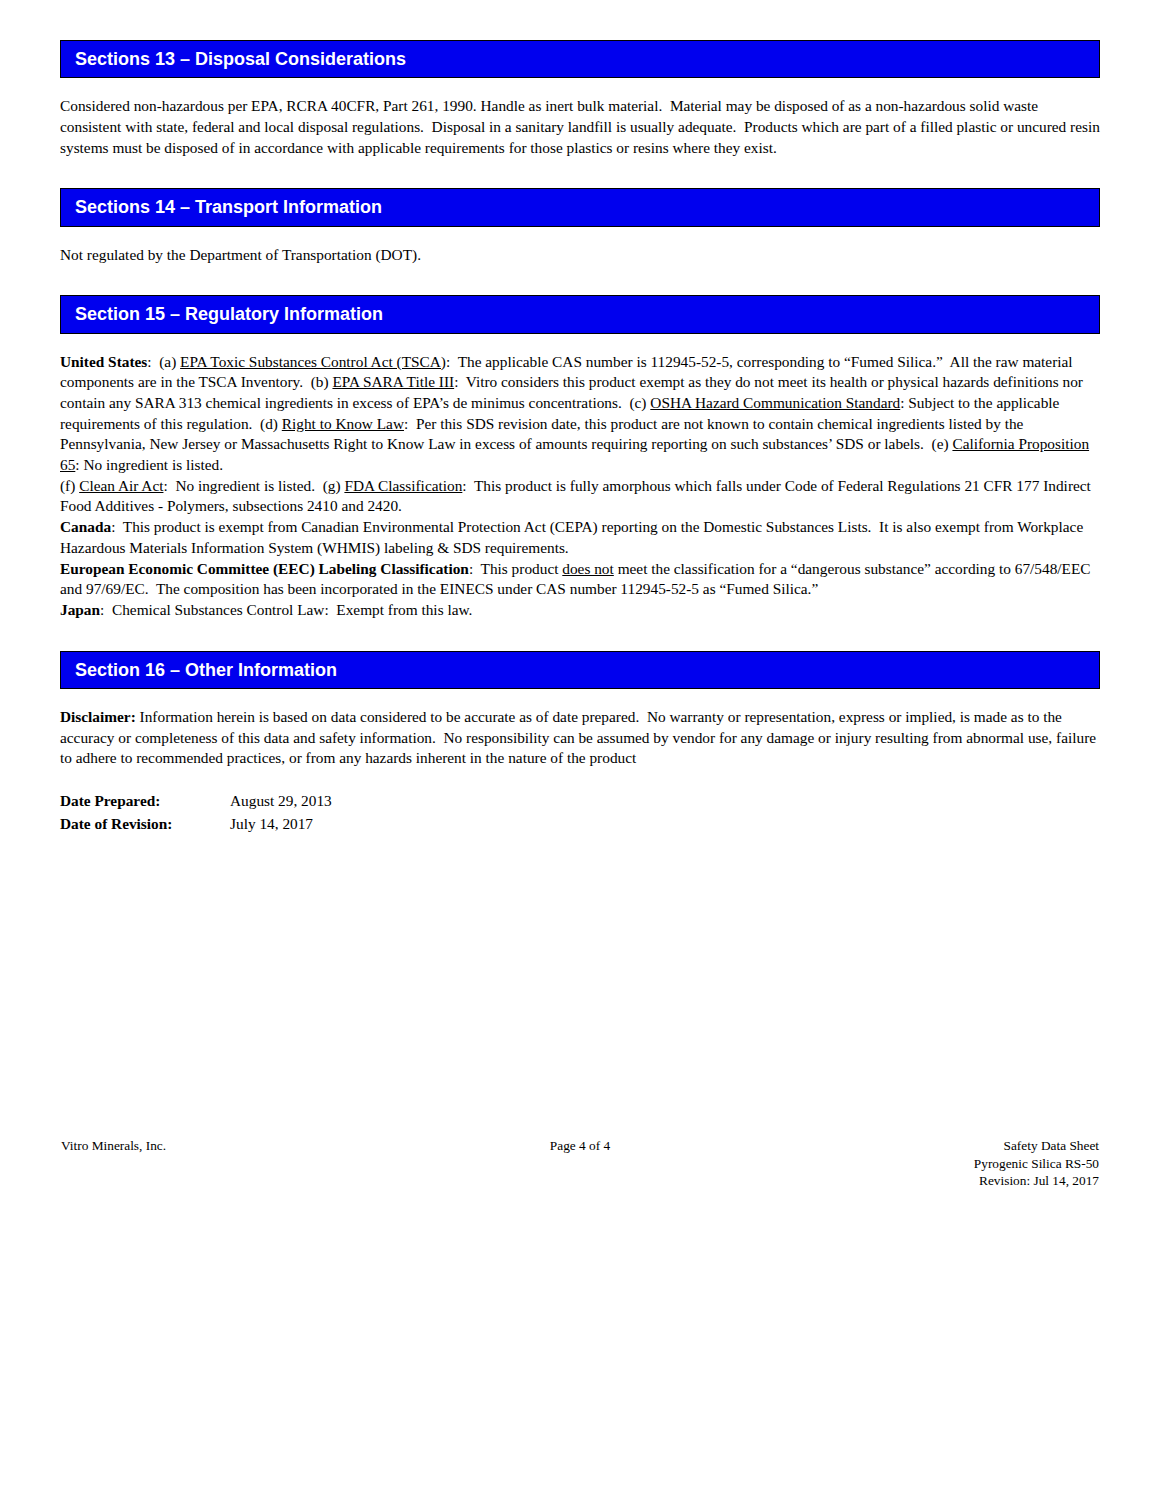Sections 13 – Disposal Considerations
Considered non-hazardous per EPA, RCRA 40CFR, Part 261, 1990. Handle as inert bulk material. Material may be disposed of as a non-hazardous solid waste consistent with state, federal and local disposal regulations. Disposal in a sanitary landfill is usually adequate. Products which are part of a filled plastic or uncured resin systems must be disposed of in accordance with applicable requirements for those plastics or resins where they exist.
Sections 14 – Transport Information
Not regulated by the Department of Transportation (DOT).
Section 15 – Regulatory Information
United States: (a) EPA Toxic Substances Control Act (TSCA): The applicable CAS number is 112945-52-5, corresponding to “Fumed Silica.” All the raw material components are in the TSCA Inventory. (b) EPA SARA Title III: Vitro considers this product exempt as they do not meet its health or physical hazards definitions nor contain any SARA 313 chemical ingredients in excess of EPA’s de minimus concentrations. (c) OSHA Hazard Communication Standard: Subject to the applicable requirements of this regulation. (d) Right to Know Law: Per this SDS revision date, this product are not known to contain chemical ingredients listed by the Pennsylvania, New Jersey or Massachusetts Right to Know Law in excess of amounts requiring reporting on such substances’ SDS or labels. (e) California Proposition 65: No ingredient is listed.
(f) Clean Air Act: No ingredient is listed. (g) FDA Classification: This product is fully amorphous which falls under Code of Federal Regulations 21 CFR 177 Indirect Food Additives - Polymers, subsections 2410 and 2420.
Canada: This product is exempt from Canadian Environmental Protection Act (CEPA) reporting on the Domestic Substances Lists. It is also exempt from Workplace Hazardous Materials Information System (WHMIS) labeling & SDS requirements.
European Economic Committee (EEC) Labeling Classification: This product does not meet the classification for a “dangerous substance” according to 67/548/EEC and 97/69/EC. The composition has been incorporated in the EINECS under CAS number 112945-52-5 as “Fumed Silica.”
Japan: Chemical Substances Control Law: Exempt from this law.
Section 16 – Other Information
Disclaimer: Information herein is based on data considered to be accurate as of date prepared. No warranty or representation, express or implied, is made as to the accuracy or completeness of this data and safety information. No responsibility can be assumed by vendor for any damage or injury resulting from abnormal use, failure to adhere to recommended practices, or from any hazards inherent in the nature of the product
| Date Prepared: | August 29, 2013 |
| Date of Revision: | July 14, 2017 |
| Vitro Minerals, Inc. | Page 4 of 4 | Safety Data Sheet Pyrogenic Silica RS-50 Revision: Jul 14, 2017 |